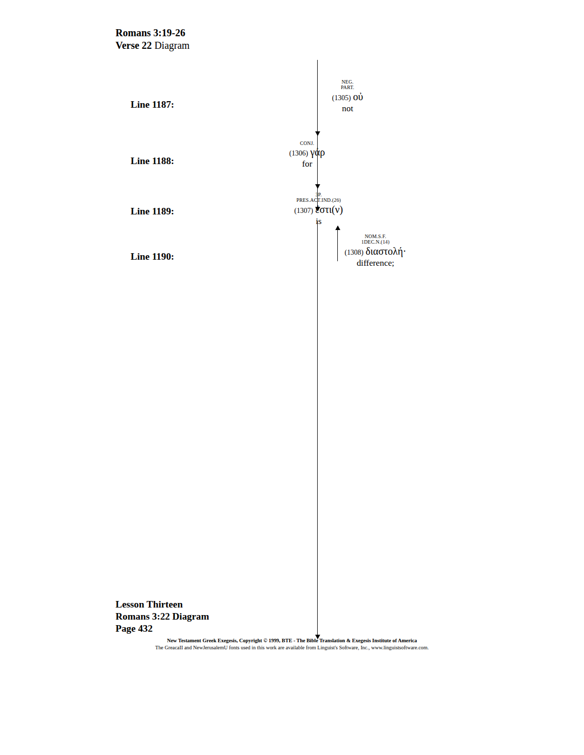Romans 3:19-26
Verse 22 Diagram
Line 1187:
NEG.
PART.
(1305) οὐ
not
Line 1188:
CONJ.
(1306) γάρ
for
Line 1189:
3P.
PRES.ACT.IND.(26)
(1307) ἐστι(ν)
is
Line 1190:
NOM.S.F.
1DEC.N.(14)
(1308) διαστολή·
difference;
Lesson Thirteen
Romans 3:22 Diagram
Page 432
New Testament Greek Exegesis, Copyright © 1999, BTE - The Bible Translation & Exegesis Institute of America
The GreacaII and NewJerusalemU fonts used in this work are available from Linguist's Software, Inc., www.linguistsoftware.com.